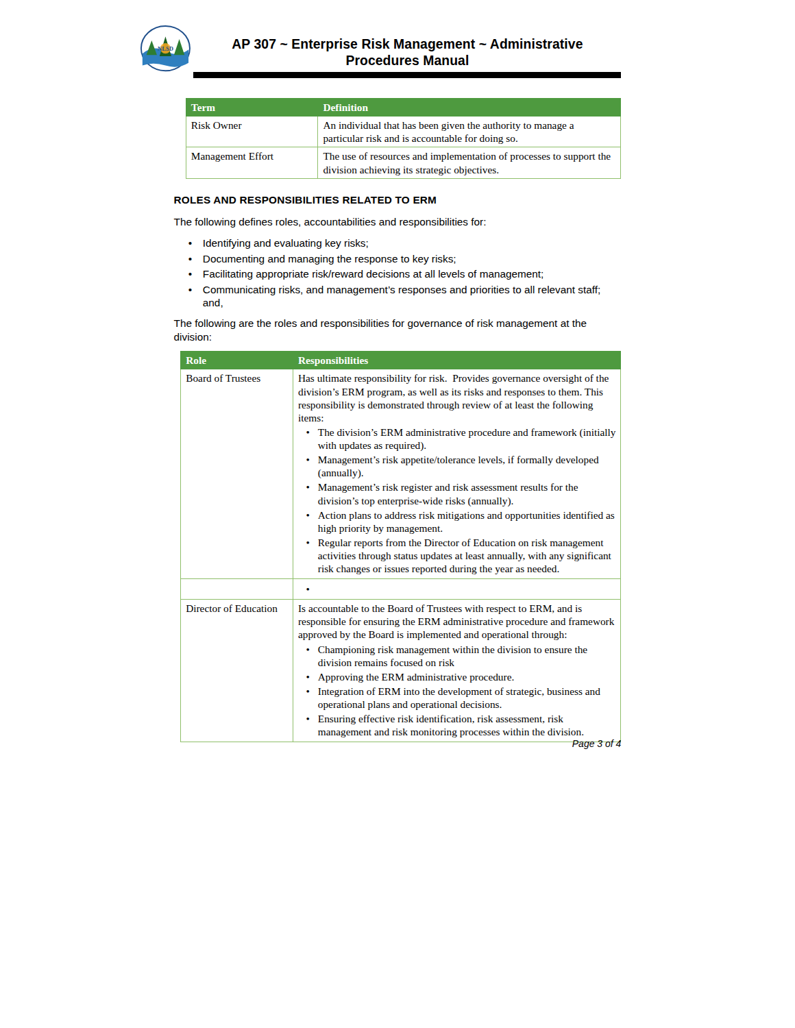NLSD
AP 307 ~ Enterprise Risk Management ~ Administrative Procedures Manual
| Term | Definition |
| --- | --- |
| Risk Owner | An individual that has been given the authority to manage a particular risk and is accountable for doing so. |
| Management Effort | The use of resources and implementation of processes to support the division achieving its strategic objectives. |
ROLES AND RESPONSIBILITIES RELATED TO ERM
The following defines roles, accountabilities and responsibilities for:
Identifying and evaluating key risks;
Documenting and managing the response to key risks;
Facilitating appropriate risk/reward decisions at all levels of management;
Communicating risks, and management’s responses and priorities to all relevant staff; and,
The following are the roles and responsibilities for governance of risk management at the division:
| Role | Responsibilities |
| --- | --- |
| Board of Trustees | Has ultimate responsibility for risk. Provides governance oversight of the division’s ERM program, as well as its risks and responses to them. This responsibility is demonstrated through review of at least the following items: The division’s ERM administrative procedure and framework (initially with updates as required). Management’s risk appetite/tolerance levels, if formally developed (annually). Management’s risk register and risk assessment results for the division’s top enterprise-wide risks (annually). Action plans to address risk mitigations and opportunities identified as high priority by management. Regular reports from the Director of Education on risk management activities through status updates at least annually, with any significant risk changes or issues reported during the year as needed. |
| Director of Education | Is accountable to the Board of Trustees with respect to ERM, and is responsible for ensuring the ERM administrative procedure and framework approved by the Board is implemented and operational through: Championing risk management within the division to ensure the division remains focused on risk Approving the ERM administrative procedure. Integration of ERM into the development of strategic, business and operational plans and operational decisions. Ensuring effective risk identification, risk assessment, risk management and risk monitoring processes within the division. |
Page 3 of 4